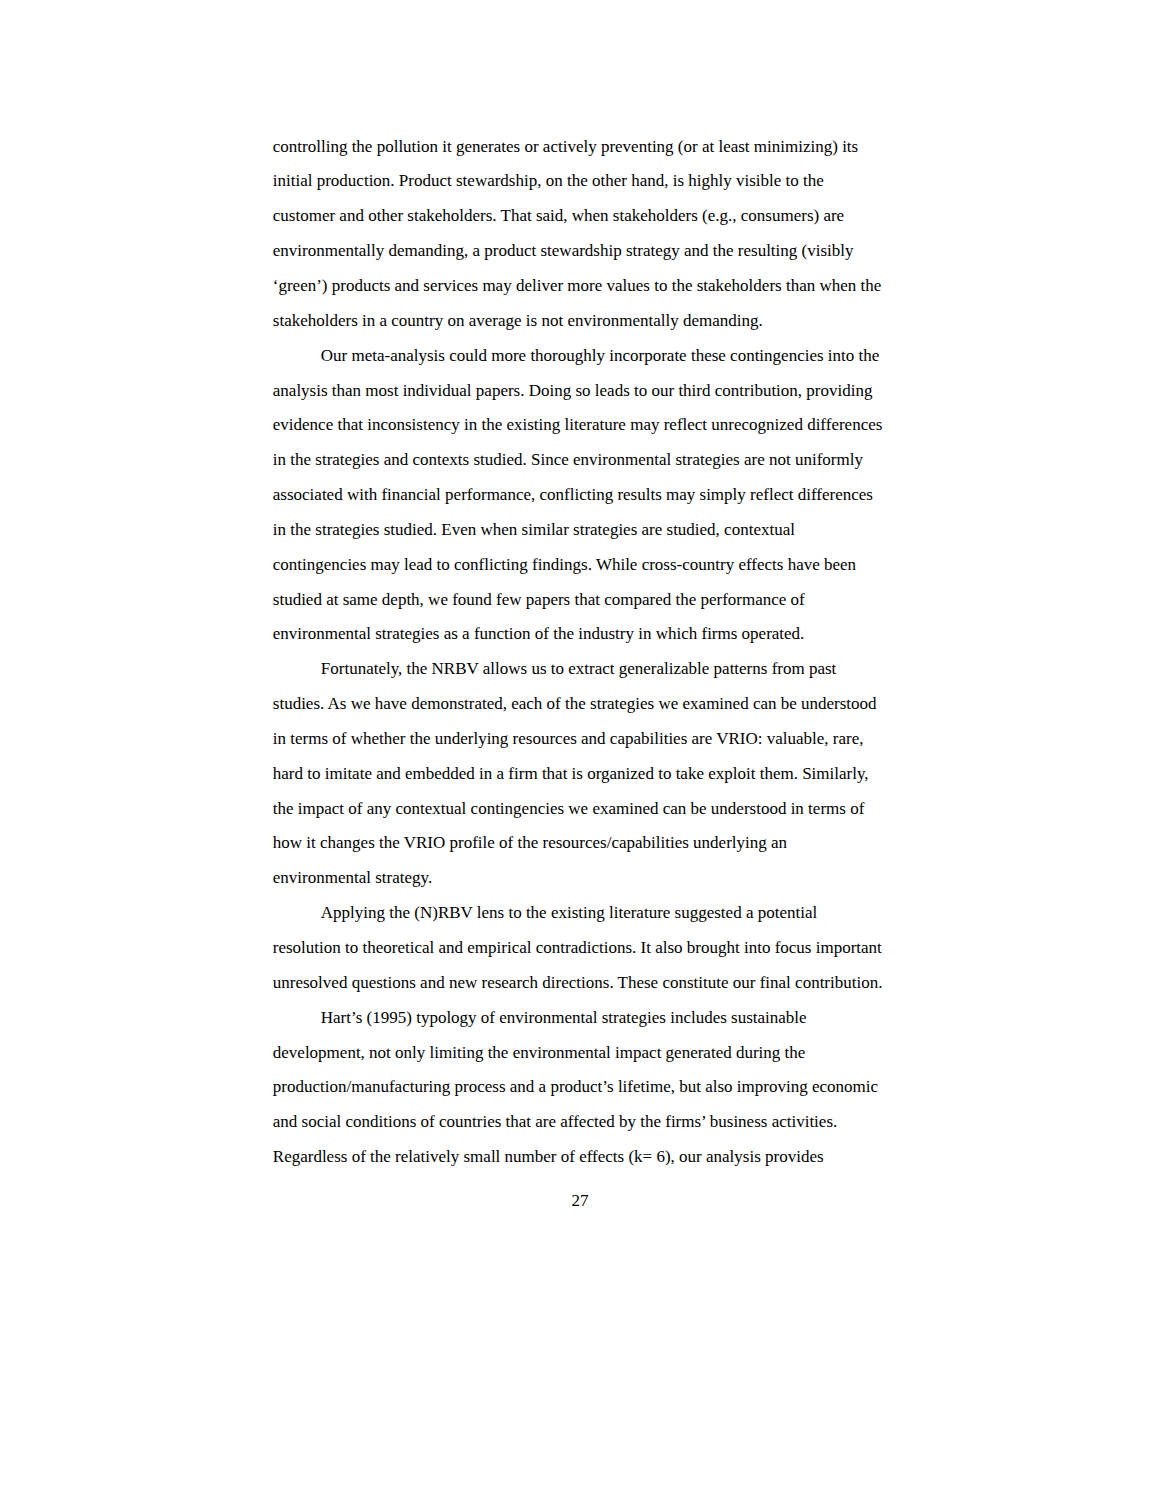controlling the pollution it generates or actively preventing (or at least minimizing) its initial production. Product stewardship, on the other hand, is highly visible to the customer and other stakeholders. That said, when stakeholders (e.g., consumers) are environmentally demanding, a product stewardship strategy and the resulting (visibly ‘green’) products and services may deliver more values to the stakeholders than when the stakeholders in a country on average is not environmentally demanding.
Our meta-analysis could more thoroughly incorporate these contingencies into the analysis than most individual papers. Doing so leads to our third contribution, providing evidence that inconsistency in the existing literature may reflect unrecognized differences in the strategies and contexts studied. Since environmental strategies are not uniformly associated with financial performance, conflicting results may simply reflect differences in the strategies studied. Even when similar strategies are studied, contextual contingencies may lead to conflicting findings. While cross-country effects have been studied at same depth, we found few papers that compared the performance of environmental strategies as a function of the industry in which firms operated.
Fortunately, the NRBV allows us to extract generalizable patterns from past studies. As we have demonstrated, each of the strategies we examined can be understood in terms of whether the underlying resources and capabilities are VRIO: valuable, rare, hard to imitate and embedded in a firm that is organized to take exploit them. Similarly, the impact of any contextual contingencies we examined can be understood in terms of how it changes the VRIO profile of the resources/capabilities underlying an environmental strategy.
Applying the (N)RBV lens to the existing literature suggested a potential resolution to theoretical and empirical contradictions. It also brought into focus important unresolved questions and new research directions. These constitute our final contribution.
Hart’s (1995) typology of environmental strategies includes sustainable development, not only limiting the environmental impact generated during the production/manufacturing process and a product’s lifetime, but also improving economic and social conditions of countries that are affected by the firms’ business activities. Regardless of the relatively small number of effects (k= 6), our analysis provides
27